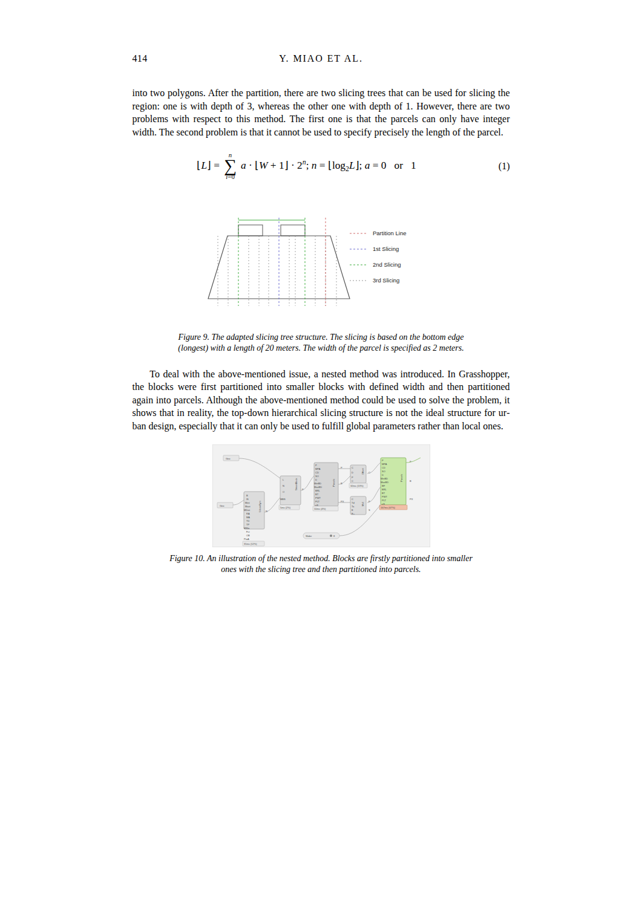414
Y. MIAO ET AL.
into two polygons. After the partition, there are two slicing trees that can be used for slicing the region: one is with depth of 3, whereas the other one with depth of 1. However, there are two problems with respect to this method. The first one is that the parcels can only have integer width. The second problem is that it cannot be used to specify precisely the length of the parcel.
⌊L⌋ = n∑i=0 a · ⌊W + 1⌋ · 2n; n = ⌊log2L⌋; a = 0 or 1
(1)
Partition Line 1st Slicing 2nd Slicing 3rd Slicing
Figure 9. The adapted slicing tree structure. The slicing is based on the bottom edge (longest) with a length of 20 meters. The width of the parcel is specified as 2 meters.
To deal with the above-mentioned issue, a nested method was introduced. In Grasshopper, the blocks were first partitioned into smaller blocks with defined width and then partitioned again into parcels. Although the above-mentioned method could be used to solve the problem, it shows that in reality, the top-down hierarchical slicing structure is not the ideal structure for urban design, especially that it can only be used to fulfill global parameters rather than local ones.
Geo Geo B IS Mint Maxt MDist RA MA TD TP MSlo Fct OB PtaA UrbanSym N 31ms (12%) L N O MBS StreetBlock P 5ms (2%) P MPA CD SO D MinBD MaxBD BRL BT PWT PLT nS Parcels P B PX 10ms (4%) C D P C Offset C 32ms (13%) C Td Ta E E+ Mid P S P MPA CD SO D MinBD MaxBD BF BRL BT PWT PLT nS Parcels P B PX 167ms (67%) Slider 8
Figure 10. An illustration of the nested method. Blocks are firstly partitioned into smaller ones with the slicing tree and then partitioned into parcels.